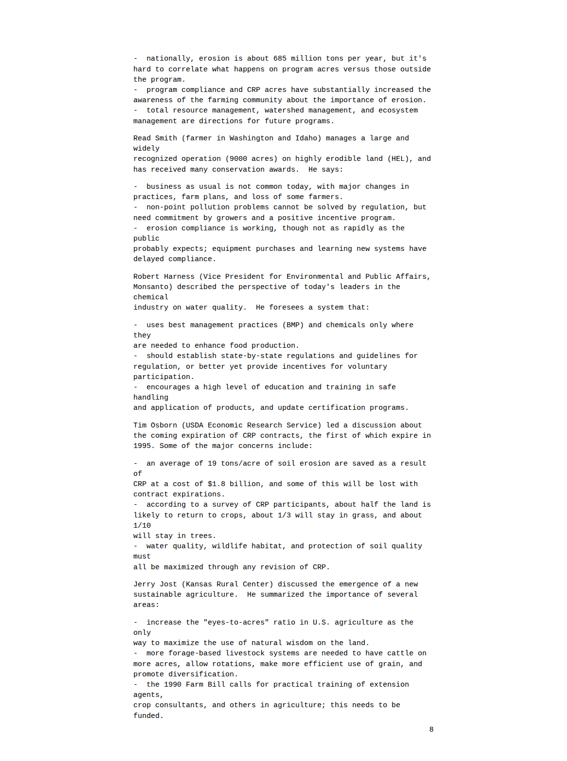- nationally, erosion is about 685 million tons per year, but it's hard to correlate what happens on program acres versus those outside the program.
- program compliance and CRP acres have substantially increased the awareness of the farming community about the importance of erosion.
- total resource management, watershed management, and ecosystem management are directions for future programs.
Read Smith (farmer in Washington and Idaho) manages a large and widely recognized operation (9000 acres) on highly erodible land (HEL), and has received many conservation awards. He says:
- business as usual is not common today, with major changes in practices, farm plans, and loss of some farmers.
- non-point pollution problems cannot be solved by regulation, but need commitment by growers and a positive incentive program.
- erosion compliance is working, though not as rapidly as the public probably expects; equipment purchases and learning new systems have delayed compliance.
Robert Harness (Vice President for Environmental and Public Affairs, Monsanto) described the perspective of today's leaders in the chemical industry on water quality. He foresees a system that:
- uses best management practices (BMP) and chemicals only where they are needed to enhance food production.
- should establish state-by-state regulations and guidelines for regulation, or better yet provide incentives for voluntary participation.
- encourages a high level of education and training in safe handling and application of products, and update certification programs.
Tim Osborn (USDA Economic Research Service) led a discussion about the coming expiration of CRP contracts, the first of which expire in 1995. Some of the major concerns include:
- an average of 19 tons/acre of soil erosion are saved as a result of CRP at a cost of $1.8 billion, and some of this will be lost with contract expirations.
- according to a survey of CRP participants, about half the land is likely to return to crops, about 1/3 will stay in grass, and about 1/10 will stay in trees.
- water quality, wildlife habitat, and protection of soil quality must all be maximized through any revision of CRP.
Jerry Jost (Kansas Rural Center) discussed the emergence of a new sustainable agriculture. He summarized the importance of several areas:
- increase the "eyes-to-acres" ratio in U.S. agriculture as the only way to maximize the use of natural wisdom on the land.
- more forage-based livestock systems are needed to have cattle on more acres, allow rotations, make more efficient use of grain, and promote diversification.
- the 1990 Farm Bill calls for practical training of extension agents, crop consultants, and others in agriculture; this needs to be funded.
8